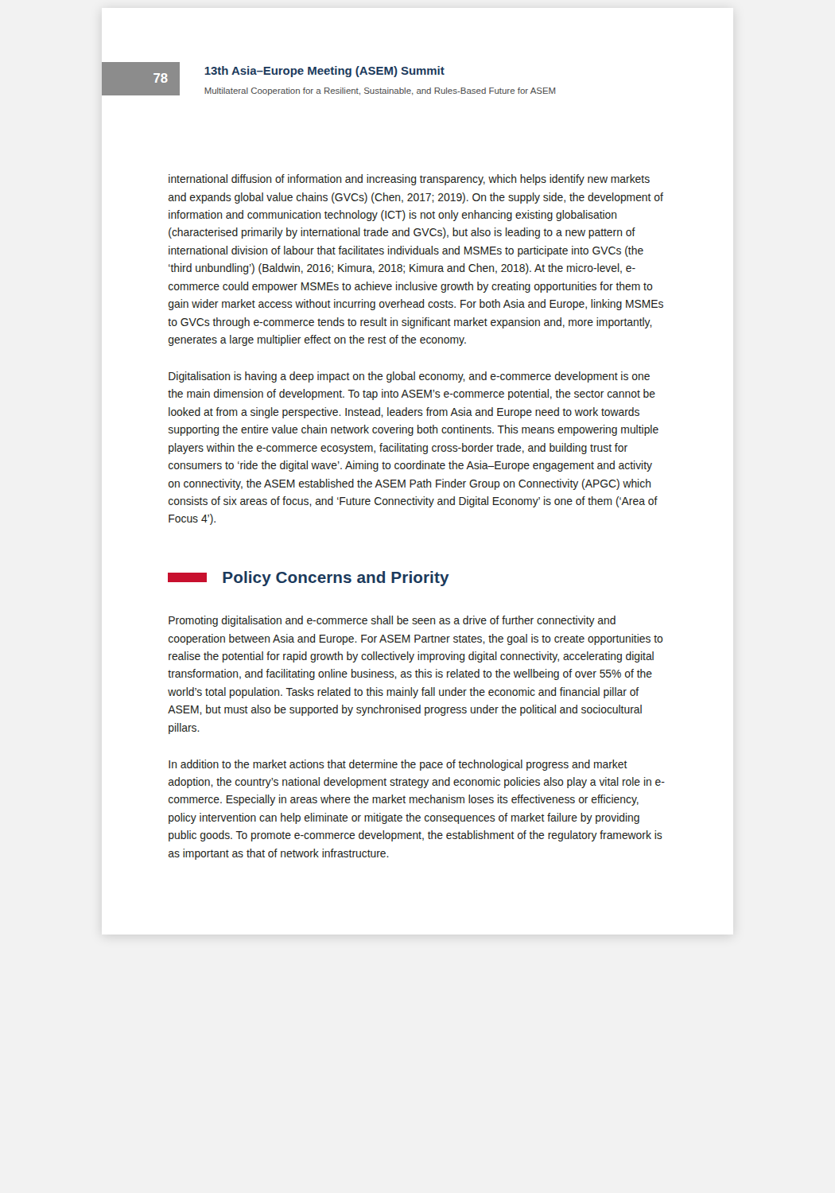78
13th Asia–Europe Meeting (ASEM) Summit
Multilateral Cooperation for a Resilient, Sustainable, and Rules-Based Future for ASEM
international diffusion of information and increasing transparency, which helps identify new markets and expands global value chains (GVCs) (Chen, 2017; 2019). On the supply side, the development of information and communication technology (ICT) is not only enhancing existing globalisation (characterised primarily by international trade and GVCs), but also is leading to a new pattern of international division of labour that facilitates individuals and MSMEs to participate into GVCs (the ‘third unbundling’) (Baldwin, 2016; Kimura, 2018; Kimura and Chen, 2018). At the micro-level, e-commerce could empower MSMEs to achieve inclusive growth by creating opportunities for them to gain wider market access without incurring overhead costs. For both Asia and Europe, linking MSMEs to GVCs through e-commerce tends to result in significant market expansion and, more importantly, generates a large multiplier effect on the rest of the economy.
Digitalisation is having a deep impact on the global economy, and e-commerce development is one the main dimension of development. To tap into ASEM’s e-commerce potential, the sector cannot be looked at from a single perspective. Instead, leaders from Asia and Europe need to work towards supporting the entire value chain network covering both continents. This means empowering multiple players within the e-commerce ecosystem, facilitating cross-border trade, and building trust for consumers to ‘ride the digital wave’. Aiming to coordinate the Asia–Europe engagement and activity on connectivity, the ASEM established the ASEM Path Finder Group on Connectivity (APGC) which consists of six areas of focus, and ‘Future Connectivity and Digital Economy’ is one of them (‘Area of Focus 4’).
Policy Concerns and Priority
Promoting digitalisation and e-commerce shall be seen as a drive of further connectivity and cooperation between Asia and Europe. For ASEM Partner states, the goal is to create opportunities to realise the potential for rapid growth by collectively improving digital connectivity, accelerating digital transformation, and facilitating online business, as this is related to the wellbeing of over 55% of the world’s total population. Tasks related to this mainly fall under the economic and financial pillar of ASEM, but must also be supported by synchronised progress under the political and sociocultural pillars.
In addition to the market actions that determine the pace of technological progress and market adoption, the country’s national development strategy and economic policies also play a vital role in e-commerce. Especially in areas where the market mechanism loses its effectiveness or efficiency, policy intervention can help eliminate or mitigate the consequences of market failure by providing public goods. To promote e-commerce development, the establishment of the regulatory framework is as important as that of network infrastructure.